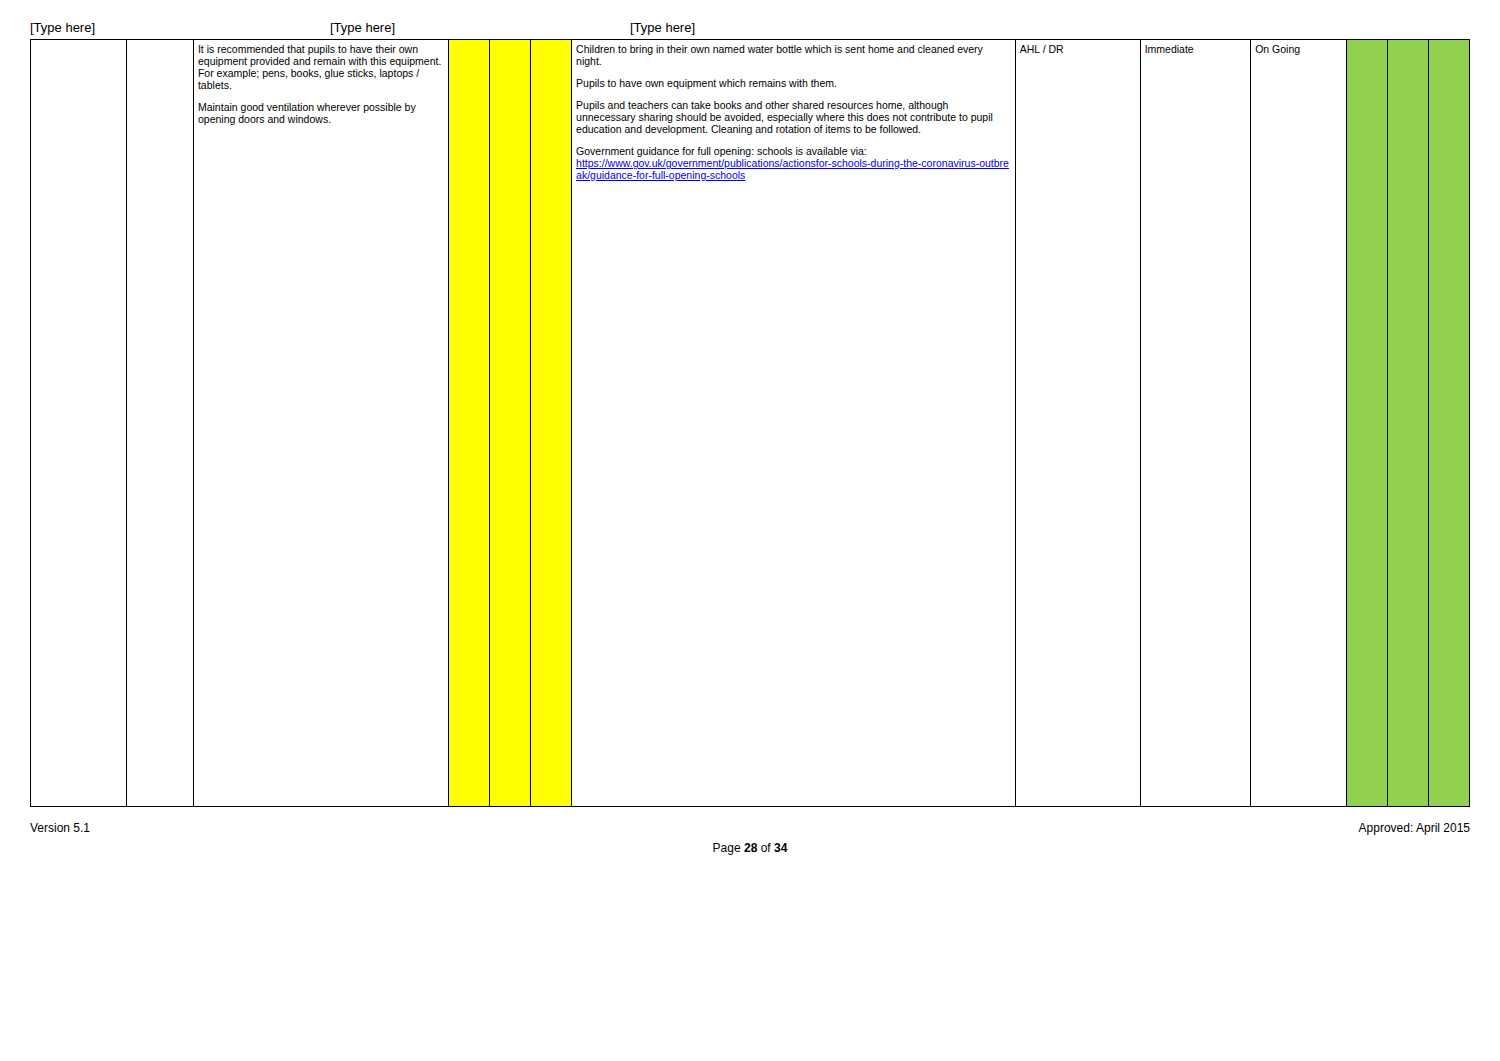[Type here] [Type here] [Type here]
| | | It is recommended that pupils to have their own equipment provided and remain with this equipment. For example; pens, books, glue sticks, laptops / tablets. Maintain good ventilation wherever possible by opening doors and windows. | | | | Children to bring in their own named water bottle which is sent home and cleaned every night. Pupils to have own equipment which remains with them. Pupils and teachers can take books and other shared resources home, although unnecessary sharing should be avoided, especially where this does not contribute to pupil education and development. Cleaning and rotation of items to be followed. Government guidance for full opening: schools is available via: https://www.gov.uk/government/publications/actionsfor-schools-during-the-coronavirus-outbreak/guidance-for-full-opening-schools | AHL / DR | Immediate | On Going | | | |
Version 5.1 Approved: April 2015
Page 28 of 34